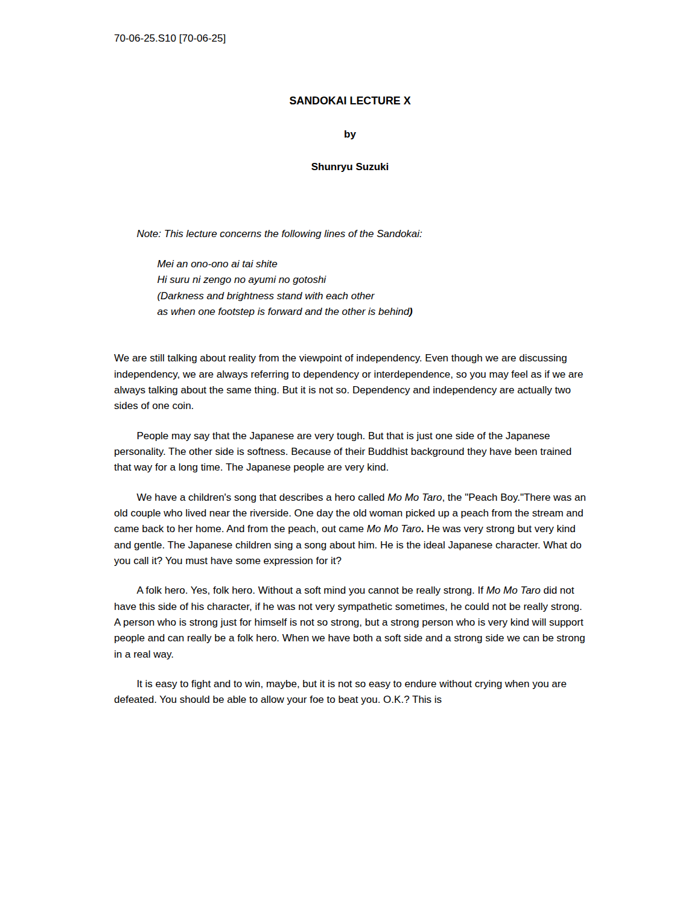70-06-25.S10 [70-06-25]
SANDOKAI LECTURE X
by
Shunryu Suzuki
Note: This lecture concerns the following lines of the Sandokai:
Mei an ono-ono ai tai shite
Hi suru ni zengo no ayumi no gotoshi
(Darkness and brightness stand with each other
as when one footstep is forward and the other is behind)
We are still talking about reality from the viewpoint of independency. Even though we are discussing independency, we are always referring to dependency or interdependence, so you may feel as if we are always talking about the same thing. But it is not so. Dependency and independency are actually two sides of one coin.
People may say that the Japanese are very tough. But that is just one side of the Japanese personality. The other side is softness. Because of their Buddhist background they have been trained that way for a long time. The Japanese people are very kind.
We have a children's song that describes a hero called Mo Mo Taro, the "Peach Boy."There was an old couple who lived near the riverside. One day the old woman picked up a peach from the stream and came back to her home. And from the peach, out came Mo Mo Taro. He was very strong but very kind and gentle. The Japanese children sing a song about him. He is the ideal Japanese character. What do you call it? You must have some expression for it?
A folk hero. Yes, folk hero. Without a soft mind you cannot be really strong. If Mo Mo Taro did not have this side of his character, if he was not very sympathetic sometimes, he could not be really strong. A person who is strong just for himself is not so strong, but a strong person who is very kind will support people and can really be a folk hero. When we have both a soft side and a strong side we can be strong in a real way.
It is easy to fight and to win, maybe, but it is not so easy to endure without crying when you are defeated. You should be able to allow your foe to beat you. O.K.? This is